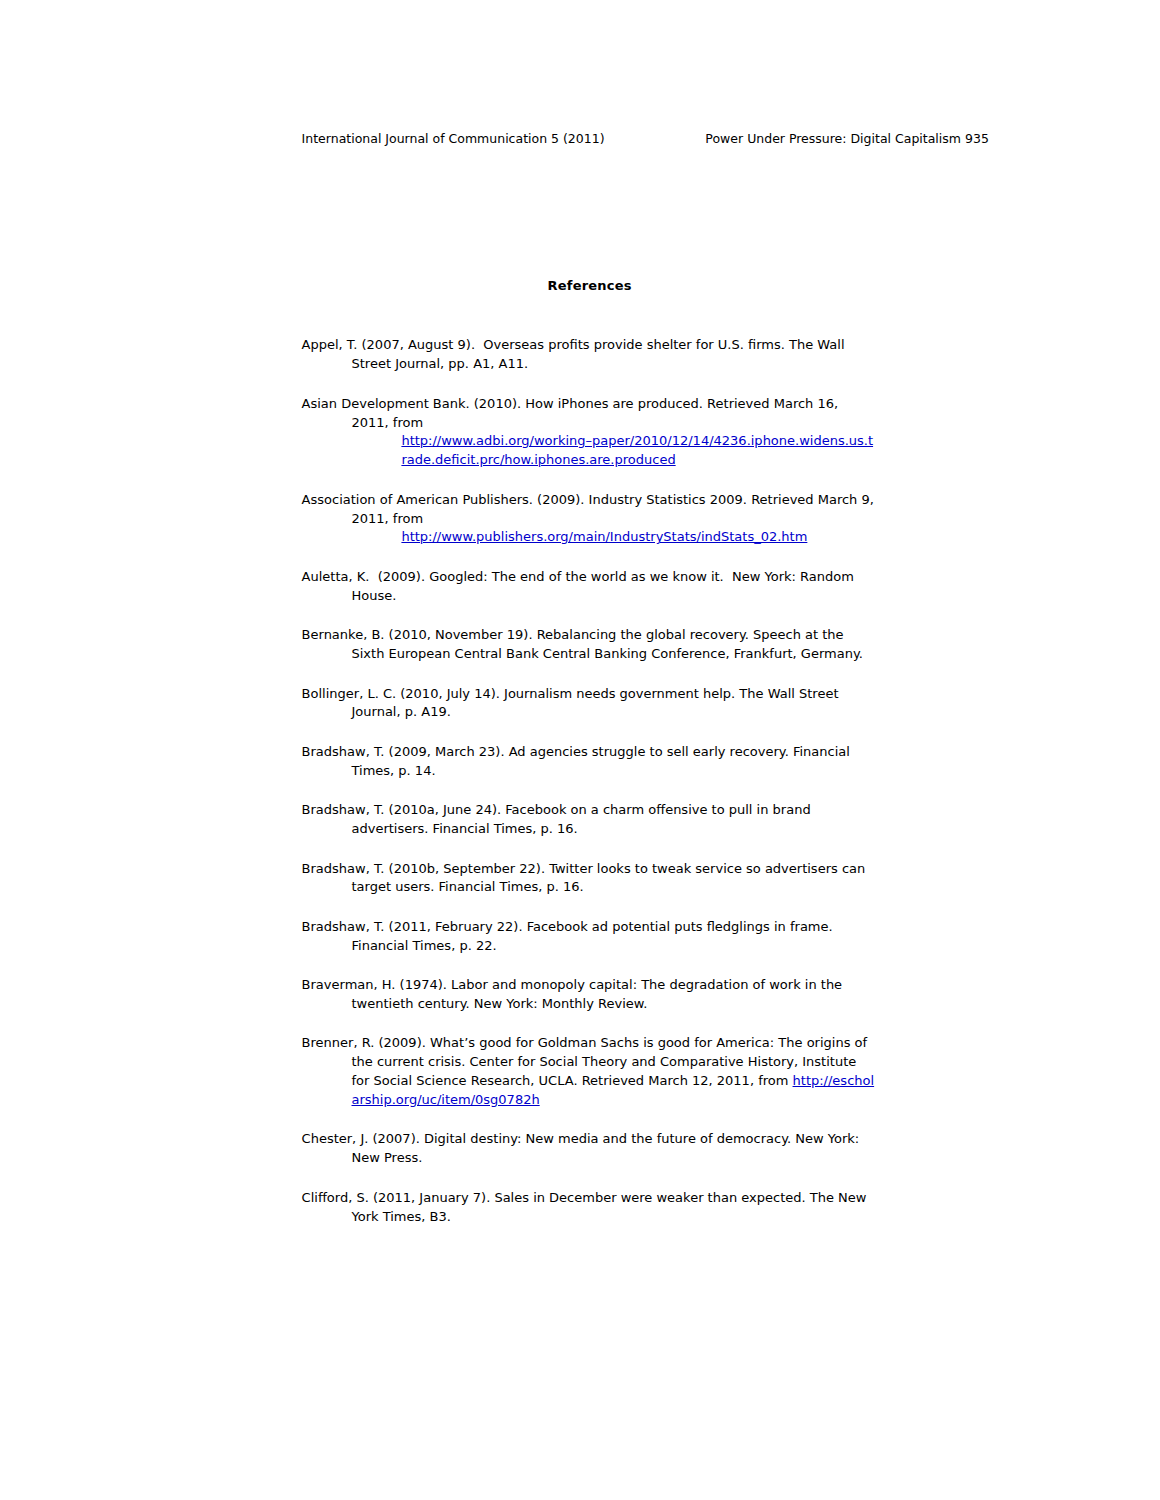International Journal of Communication 5 (2011) Power Under Pressure: Digital Capitalism 935
References
Appel, T. (2007, August 9). Overseas profits provide shelter for U.S. firms. The Wall Street Journal, pp. A1, A11.
Asian Development Bank. (2010). How iPhones are produced. Retrieved March 16, 2011, from http://www.adbi.org/working–paper/2010/12/14/4236.iphone.widens.us.trade.deficit.prc/how.iphones.are.produced
Association of American Publishers. (2009). Industry Statistics 2009. Retrieved March 9, 2011, from http://www.publishers.org/main/IndustryStats/indStats_02.htm
Auletta, K. (2009). Googled: The end of the world as we know it. New York: Random House.
Bernanke, B. (2010, November 19). Rebalancing the global recovery. Speech at the Sixth European Central Bank Central Banking Conference, Frankfurt, Germany.
Bollinger, L. C. (2010, July 14). Journalism needs government help. The Wall Street Journal, p. A19.
Bradshaw, T. (2009, March 23). Ad agencies struggle to sell early recovery. Financial Times, p. 14.
Bradshaw, T. (2010a, June 24). Facebook on a charm offensive to pull in brand advertisers. Financial Times, p. 16.
Bradshaw, T. (2010b, September 22). Twitter looks to tweak service so advertisers can target users. Financial Times, p. 16.
Bradshaw, T. (2011, February 22). Facebook ad potential puts fledglings in frame. Financial Times, p. 22.
Braverman, H. (1974). Labor and monopoly capital: The degradation of work in the twentieth century. New York: Monthly Review.
Brenner, R. (2009). What’s good for Goldman Sachs is good for America: The origins of the current crisis. Center for Social Theory and Comparative History, Institute for Social Science Research, UCLA. Retrieved March 12, 2011, from http://escholarship.org/uc/item/0sg0782h
Chester, J. (2007). Digital destiny: New media and the future of democracy. New York: New Press.
Clifford, S. (2011, January 7). Sales in December were weaker than expected. The New York Times, B3.